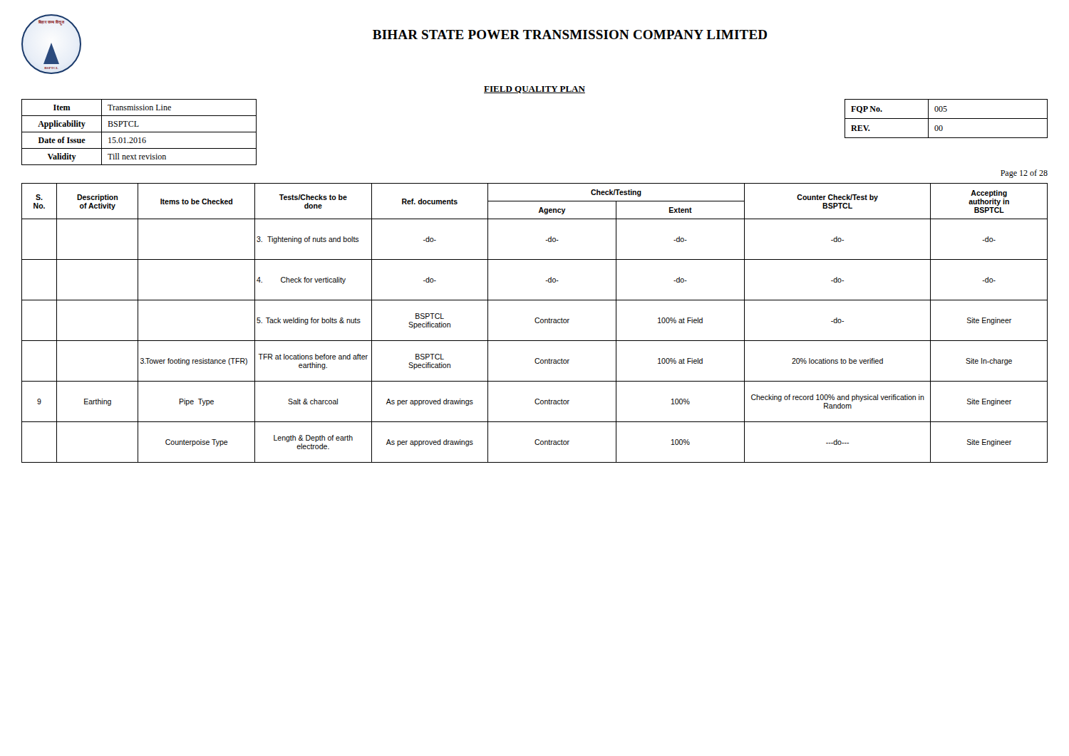बिहार राज्य विद्युत
BSPTCL
BIHAR STATE POWER TRANSMISSION COMPANY LIMITED
FIELD QUALITY PLAN
| Item | Transmission Line |
| Applicability | BSPTCL |
| Date of Issue | 15.01.2016 |
| Validity | Till next revision |
| FQP No. | 005 |
| REV. | 00 |
Page 12 of 28
| S. No. | Description of Activity | Items to be Checked | Tests/Checks to be done | Ref. documents | Check/Testing | Counter Check/Test by BSPTCL | Accepting authority in BSPTCL |
| --- | --- | --- | --- | --- | --- | --- | --- |
| Agency | Extent |
| | | | 3. Tightening of nuts and bolts | -do- | -do- | -do- | -do- | -do- |
| | | | 4. Check for verticality | -do- | -do- | -do- | -do- | -do- |
| | | | 5. Tack welding for bolts & nuts | BSPTCL Specification | Contractor | 100% at Field | -do- | Site Engineer |
| | | 3. Tower footing resistance (TFR) | TFR at locations before and after earthing. | BSPTCL Specification | Contractor | 100% at Field | 20% locations to be verified | Site In-charge |
| 9 | Earthing | Pipe Type | Salt & charcoal | As per approved drawings | Contractor | 100% | Checking of record 100% and physical verification in Random | Site Engineer |
| | | Counterpoise Type | Length & Depth of earth electrode. | As per approved drawings | Contractor | 100% | ---do--- | Site Engineer |